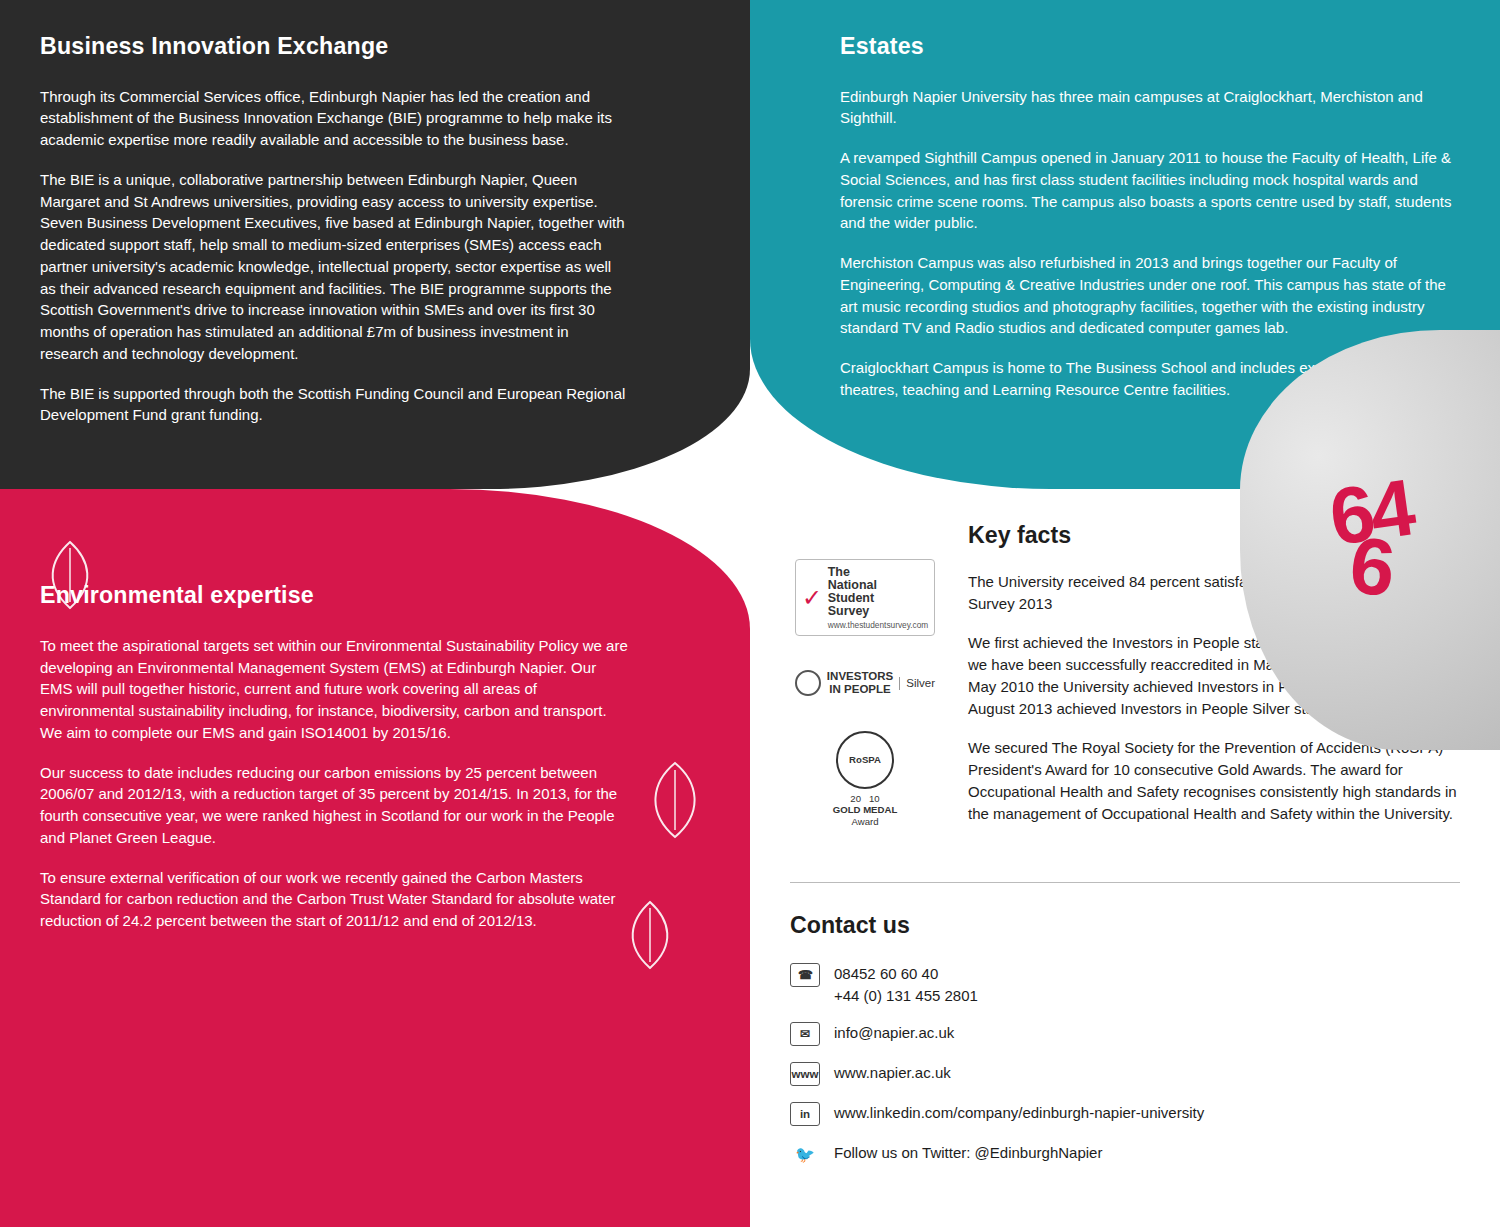Business Innovation Exchange
Through its Commercial Services office, Edinburgh Napier has led the creation and establishment of the Business Innovation Exchange (BIE) programme to help make its academic expertise more readily available and accessible to the business base.
The BIE is a unique, collaborative partnership between Edinburgh Napier, Queen Margaret and St Andrews universities, providing easy access to university expertise. Seven Business Development Executives, five based at Edinburgh Napier, together with dedicated support staff, help small to medium-sized enterprises (SMEs) access each partner university's academic knowledge, intellectual property, sector expertise as well as their advanced research equipment and facilities. The BIE programme supports the Scottish Government's drive to increase innovation within SMEs and over its first 30 months of operation has stimulated an additional £7m of business investment in research and technology development.
The BIE is supported through both the Scottish Funding Council and European Regional Development Fund grant funding.
Estates
Edinburgh Napier University has three main campuses at Craiglockhart, Merchiston and Sighthill.
A revamped Sighthill Campus opened in January 2011 to house the Faculty of Health, Life & Social Sciences, and has first class student facilities including mock hospital wards and forensic crime scene rooms. The campus also boasts a sports centre used by staff, students and the wider public.
Merchiston Campus was also refurbished in 2013 and brings together our Faculty of Engineering, Computing & Creative Industries under one roof. This campus has state of the art music recording studios and photography facilities, together with the existing industry standard TV and Radio studios and dedicated computer games lab.
Craiglockhart Campus is home to The Business School and includes excellent lecture theatres, teaching and Learning Resource Centre facilities.
Environmental expertise
To meet the aspirational targets set within our Environmental Sustainability Policy we are developing an Environmental Management System (EMS) at Edinburgh Napier. Our EMS will pull together historic, current and future work covering all areas of environmental sustainability including, for instance, biodiversity, carbon and transport. We aim to complete our EMS and gain ISO14001 by 2015/16.
Our success to date includes reducing our carbon emissions by 25 percent between 2006/07 and 2012/13, with a reduction target of 35 percent by 2014/15. In 2013, for the fourth consecutive year, we were ranked highest in Scotland for our work in the People and Planet Green League.
To ensure external verification of our work we recently gained the Carbon Masters Standard for carbon reduction and the Carbon Trust Water Standard for absolute water reduction of 24.2 percent between the start of 2011/12 and end of 2012/13.
✓ The
National
Student
Survey www.thestudentsurvey.com
INVESTORS
IN PEOPLE Silver
RoSPA
20 10
GOLD MEDAL
Award
Key facts
The University received 84 percent satisfaction in the National Student Survey 2013
We first achieved the Investors in People standard in January 2000, and we have been successfully reaccredited in March 2004 and May 2007. In May 2010 the University achieved Investors in People Bronze, and in August 2013 achieved Investors in People Silver status for the first time.
We secured The Royal Society for the Prevention of Accidents (RoSPA) President's Award for 10 consecutive Gold Awards. The award for Occupational Health and Safety recognises consistently high standards in the management of Occupational Health and Safety within the University.
Contact us
☎ 08452 60 60 40
+44 (0) 131 455 2801
✉ info@napier.ac.uk
www www.napier.ac.uk
in www.linkedin.com/company/edinburgh-napier-university
🐦 Follow us on Twitter: @EdinburghNapier
64 6